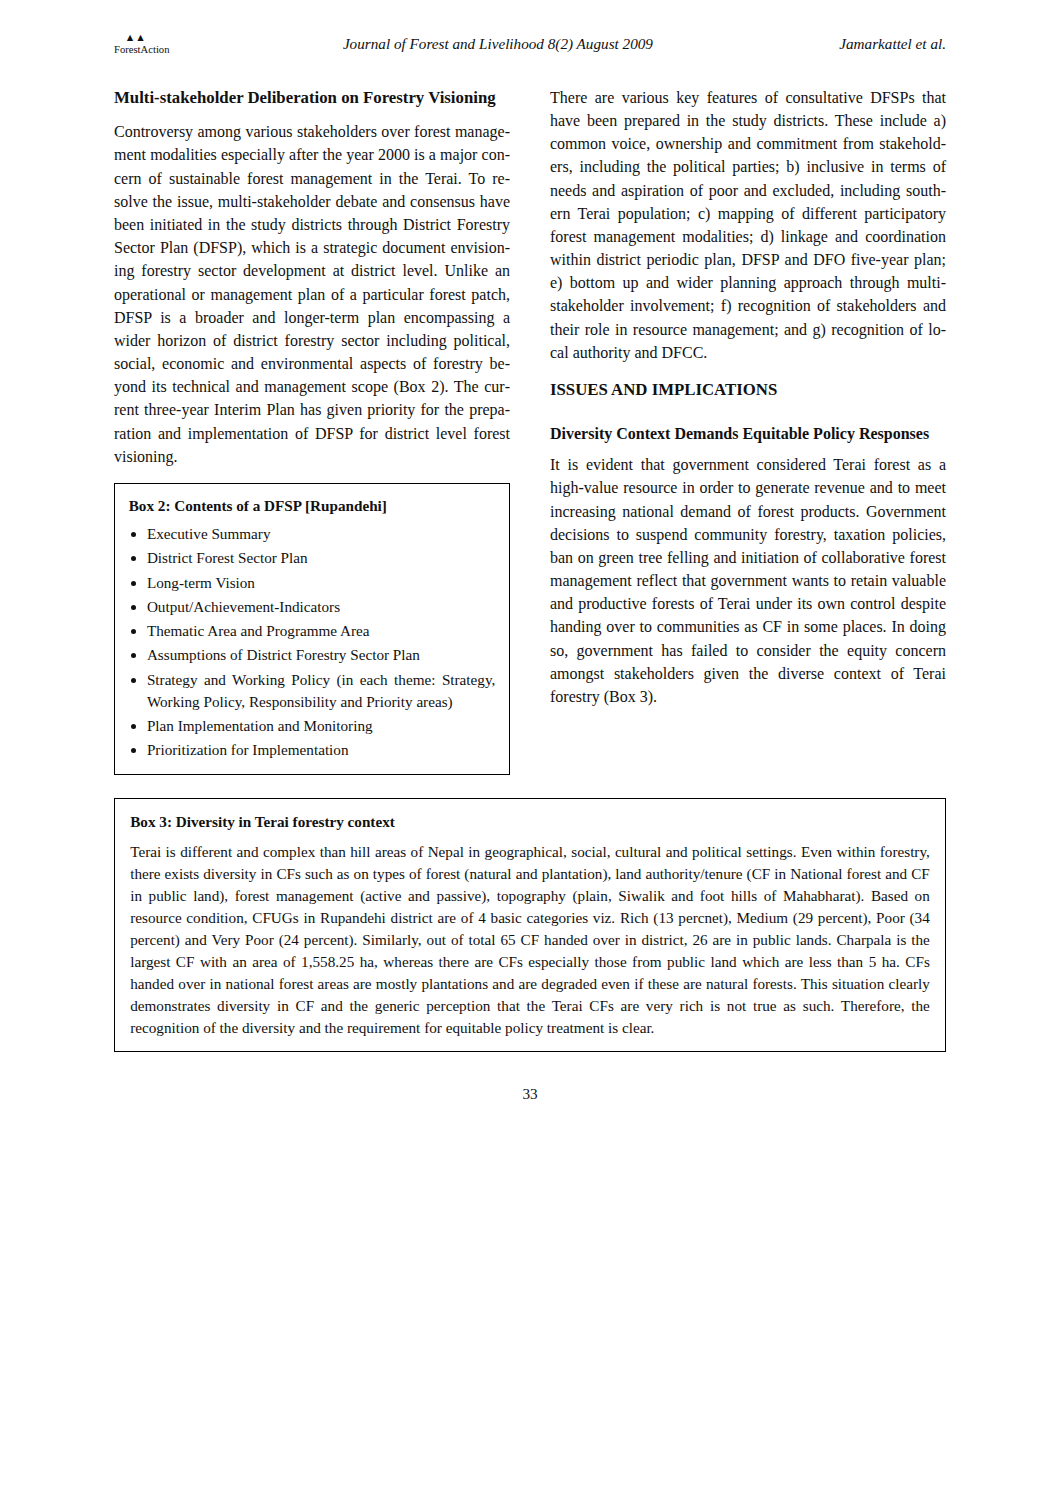▲▲
ForestAction
Journal of Forest and Livelihood 8(2) August 2009
Jamarkattel et al.
Multi-stakeholder Deliberation on Forestry Visioning
Controversy among various stakeholders over forest management modalities especially after the year 2000 is a major concern of sustainable forest management in the Terai. To resolve the issue, multi-stakeholder debate and consensus have been initiated in the study districts through District Forestry Sector Plan (DFSP), which is a strategic document envisioning forestry sector development at district level. Unlike an operational or management plan of a particular forest patch, DFSP is a broader and longer-term plan encompassing a wider horizon of district forestry sector including political, social, economic and environmental aspects of forestry beyond its technical and management scope (Box 2). The current three-year Interim Plan has given priority for the preparation and implementation of DFSP for district level forest visioning.
Box 2: Contents of a DFSP [Rupandehi]
Executive Summary
District Forest Sector Plan
Long-term Vision
Output/Achievement-Indicators
Thematic Area and Programme Area
Assumptions of District Forestry Sector Plan
Strategy and Working Policy (in each theme: Strategy, Working Policy, Responsibility and Priority areas)
Plan Implementation and Monitoring
Prioritization for Implementation
There are various key features of consultative DFSPs that have been prepared in the study districts. These include a) common voice, ownership and commitment from stakeholders, including the political parties; b) inclusive in terms of needs and aspiration of poor and excluded, including southern Terai population; c) mapping of different participatory forest management modalities; d) linkage and coordination within district periodic plan, DFSP and DFO five-year plan; e) bottom up and wider planning approach through multi-stakeholder involvement; f) recognition of stakeholders and their role in resource management; and g) recognition of local authority and DFCC.
ISSUES AND IMPLICATIONS
Diversity Context Demands Equitable Policy Responses
It is evident that government considered Terai forest as a high-value resource in order to generate revenue and to meet increasing national demand of forest products. Government decisions to suspend community forestry, taxation policies, ban on green tree felling and initiation of collaborative forest management reflect that government wants to retain valuable and productive forests of Terai under its own control despite handing over to communities as CF in some places. In doing so, government has failed to consider the equity concern amongst stakeholders given the diverse context of Terai forestry (Box 3).
Box 3: Diversity in Terai forestry context
Terai is different and complex than hill areas of Nepal in geographical, social, cultural and political settings. Even within forestry, there exists diversity in CFs such as on types of forest (natural and plantation), land authority/tenure (CF in National forest and CF in public land), forest management (active and passive), topography (plain, Siwalik and foot hills of Mahabharat). Based on resource condition, CFUGs in Rupandehi district are of 4 basic categories viz. Rich (13 percnet), Medium (29 percent), Poor (34 percent) and Very Poor (24 percent). Similarly, out of total 65 CF handed over in district, 26 are in public lands. Charpala is the largest CF with an area of 1,558.25 ha, whereas there are CFs especially those from public land which are less than 5 ha. CFs handed over in national forest areas are mostly plantations and are degraded even if these are natural forests. This situation clearly demonstrates diversity in CF and the generic perception that the Terai CFs are very rich is not true as such. Therefore, the recognition of the diversity and the requirement for equitable policy treatment is clear.
33